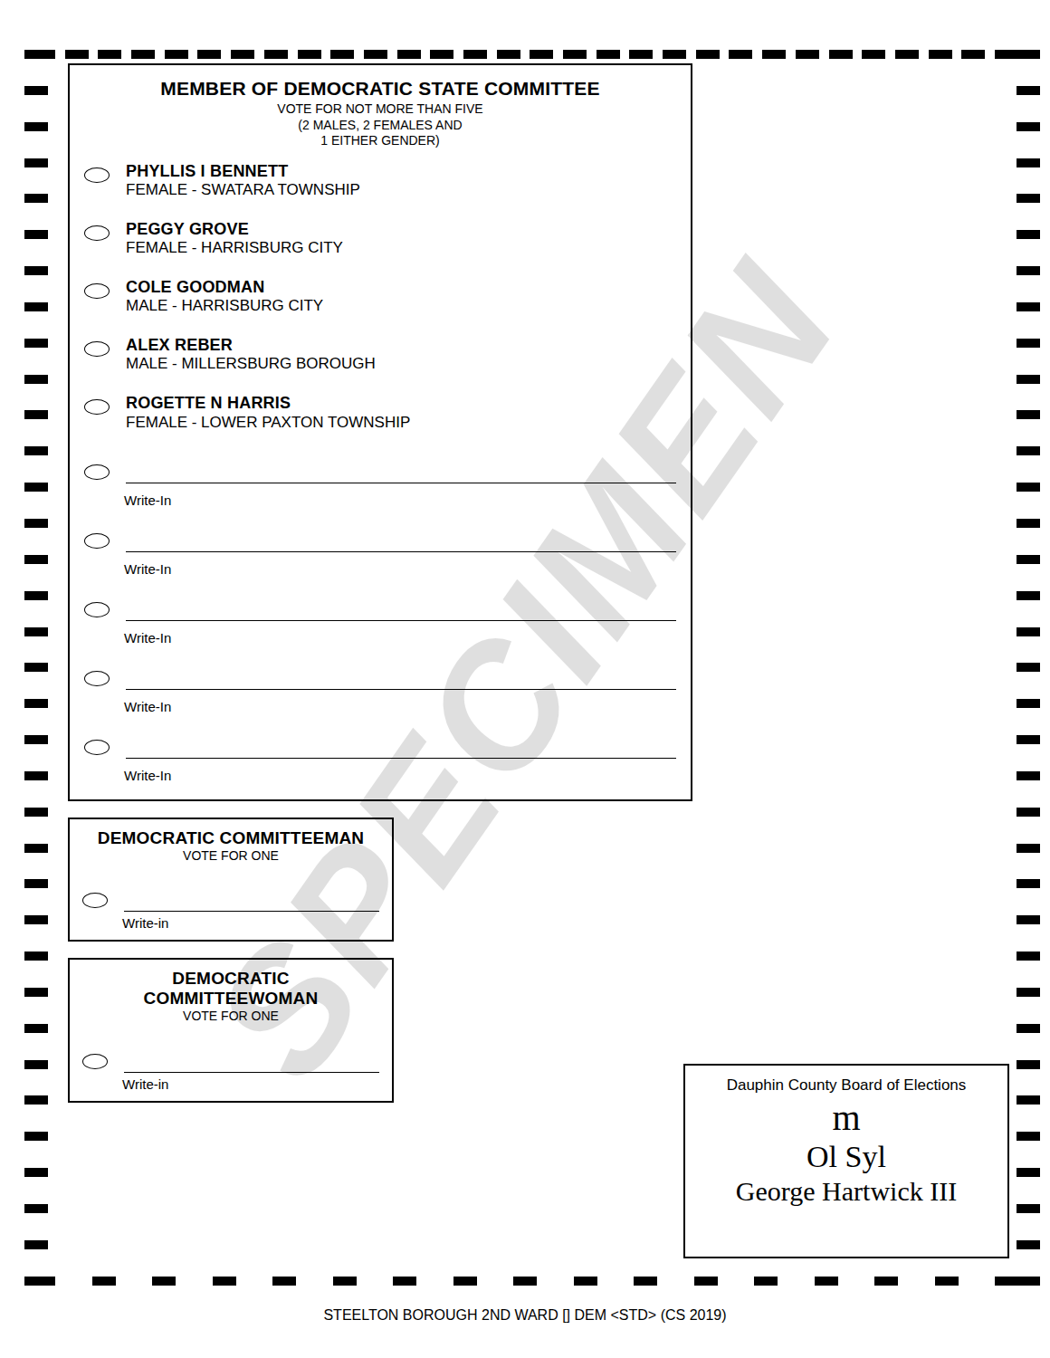SPECIMEN
MEMBER OF DEMOCRATIC STATE COMMITTEE
VOTE FOR NOT MORE THAN FIVE
(2 MALES, 2 FEMALES AND
1 EITHER GENDER)
PHYLLIS I BENNETT
FEMALE - SWATARA TOWNSHIP
PEGGY GROVE
FEMALE - HARRISBURG CITY
COLE GOODMAN
MALE - HARRISBURG CITY
ALEX REBER
MALE - MILLERSBURG BOROUGH
ROGETTE N HARRIS
FEMALE - LOWER PAXTON TOWNSHIP
Write-In
Write-In
Write-In
Write-In
Write-In
DEMOCRATIC COMMITTEEMAN
VOTE FOR ONE
Write-in
DEMOCRATIC
COMMITTEEWOMAN
VOTE FOR ONE
Write-in
Dauphin County Board of Elections
m
Ol Syl
George Hartwick III
STEELTON BOROUGH 2ND WARD [] DEM <STD> (CS 2019)